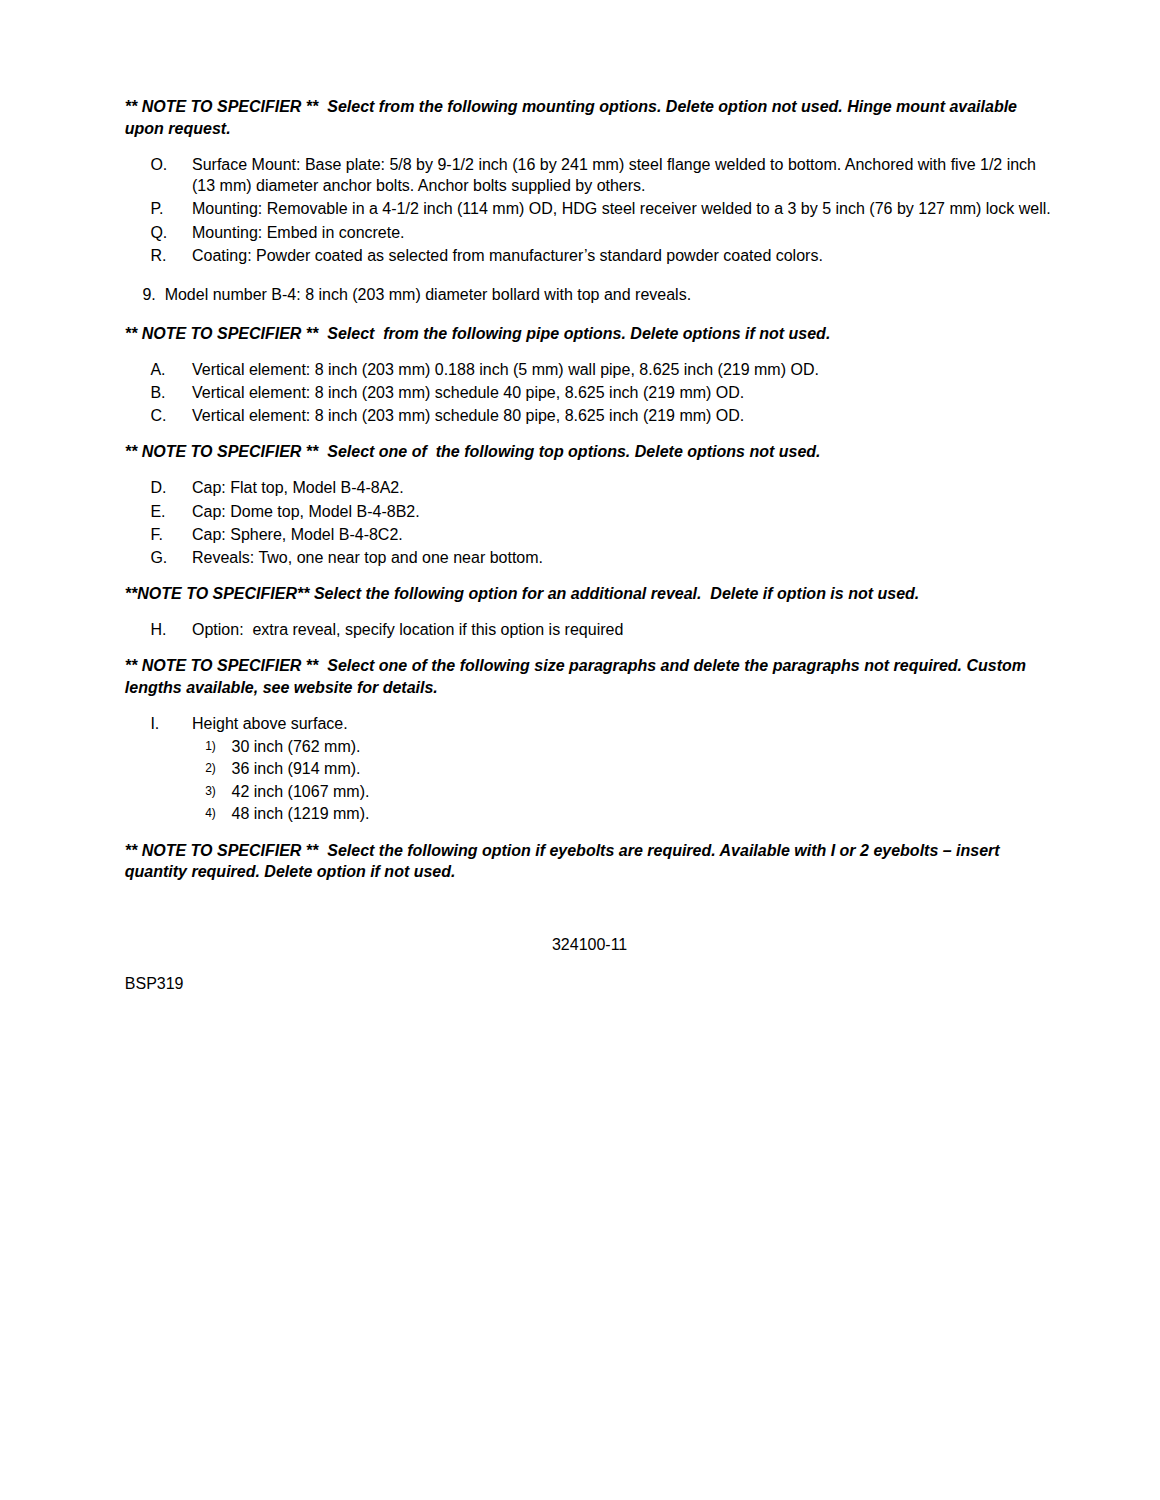** NOTE TO SPECIFIER ** Select from the following mounting options. Delete option not used. Hinge mount available upon request.
O. Surface Mount: Base plate: 5/8 by 9-1/2 inch (16 by 241 mm) steel flange welded to bottom. Anchored with five 1/2 inch (13 mm) diameter anchor bolts. Anchor bolts supplied by others.
P. Mounting: Removable in a 4-1/2 inch (114 mm) OD, HDG steel receiver welded to a 3 by 5 inch (76 by 127 mm) lock well.
Q. Mounting: Embed in concrete.
R. Coating: Powder coated as selected from manufacturer’s standard powder coated colors.
9. Model number B-4: 8 inch (203 mm) diameter bollard with top and reveals.
** NOTE TO SPECIFIER ** Select from the following pipe options. Delete options if not used.
A. Vertical element: 8 inch (203 mm) 0.188 inch (5 mm) wall pipe, 8.625 inch (219 mm) OD.
B. Vertical element: 8 inch (203 mm) schedule 40 pipe, 8.625 inch (219 mm) OD.
C. Vertical element: 8 inch (203 mm) schedule 80 pipe, 8.625 inch (219 mm) OD.
** NOTE TO SPECIFIER ** Select one of the following top options. Delete options not used.
D. Cap: Flat top, Model B-4-8A2.
E. Cap: Dome top, Model B-4-8B2.
F. Cap: Sphere, Model B-4-8C2.
G. Reveals: Two, one near top and one near bottom.
**NOTE TO SPECIFIER** Select the following option for an additional reveal. Delete if option is not used.
H. Option: extra reveal, specify location if this option is required
** NOTE TO SPECIFIER ** Select one of the following size paragraphs and delete the paragraphs not required. Custom lengths available, see website for details.
I. Height above surface.
1) 30 inch (762 mm).
2) 36 inch (914 mm).
3) 42 inch (1067 mm).
4) 48 inch (1219 mm).
** NOTE TO SPECIFIER ** Select the following option if eyebolts are required. Available with I or 2 eyebolts – insert quantity required. Delete option if not used.
324100-11
BSP319